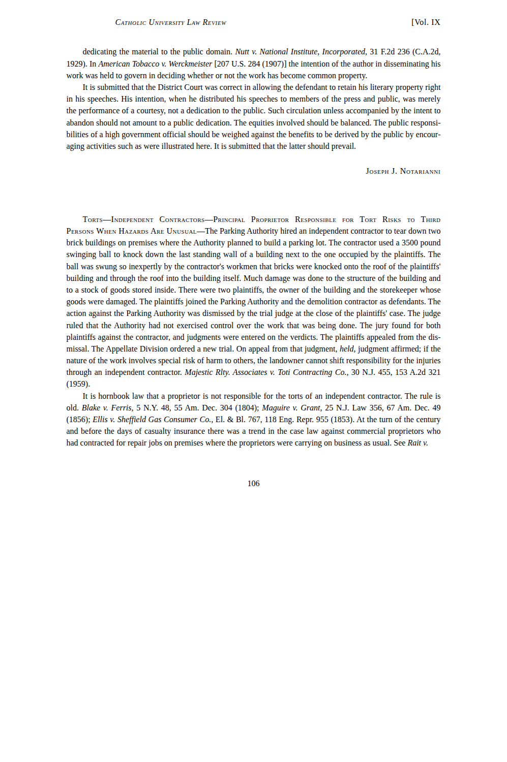Catholic University Law Review [Vol. IX
dedicating the material to the public domain. Nutt v. National Institute, Incorporated, 31 F.2d 236 (C.A.2d, 1929). In American Tobacco v. Werckmeister [207 U.S. 284 (1907)] the intention of the author in disseminating his work was held to govern in deciding whether or not the work has become common property.
It is submitted that the District Court was correct in allowing the defendant to retain his literary property right in his speeches. His intention, when he distributed his speeches to members of the press and public, was merely the performance of a courtesy, not a dedication to the public. Such circulation unless accompanied by the intent to abandon should not amount to a public dedication. The equities involved should be balanced. The public responsibilities of a high government official should be weighed against the benefits to be derived by the public by encouraging activities such as were illustrated here. It is submitted that the latter should prevail.
Joseph J. Notarianni
Torts—Independent Contractors—Principal Proprietor Responsible for Tort Risks to Third Persons When Hazards Are Unusual—The Parking Authority hired an independent contractor to tear down two brick buildings on premises where the Authority planned to build a parking lot. The contractor used a 3500 pound swinging ball to knock down the last standing wall of a building next to the one occupied by the plaintiffs. The ball was swung so inexpertly by the contractor's workmen that bricks were knocked onto the roof of the plaintiffs' building and through the roof into the building itself. Much damage was done to the structure of the building and to a stock of goods stored inside. There were two plaintiffs, the owner of the building and the storekeeper whose goods were damaged. The plaintiffs joined the Parking Authority and the demolition contractor as defendants. The action against the Parking Authority was dismissed by the trial judge at the close of the plaintiffs' case. The judge ruled that the Authority had not exercised control over the work that was being done. The jury found for both plaintiffs against the contractor, and judgments were entered on the verdicts. The plaintiffs appealed from the dismissal. The Appellate Division ordered a new trial. On appeal from that judgment, held, judgment affirmed; if the nature of the work involves special risk of harm to others, the landowner cannot shift responsibility for the injuries through an independent contractor. Majestic Rlty. Associates v. Toti Contracting Co., 30 N.J. 455, 153 A.2d 321 (1959).
It is hornbook law that a proprietor is not responsible for the torts of an independent contractor. The rule is old. Blake v. Ferris, 5 N.Y. 48, 55 Am. Dec. 304 (1804); Maguire v. Grant, 25 N.J. Law 356, 67 Am. Dec. 49 (1856); Ellis v. Sheffield Gas Consumer Co., El. & Bl. 767, 118 Eng. Repr. 955 (1853). At the turn of the century and before the days of casualty insurance there was a trend in the case law against commercial proprietors who had contracted for repair jobs on premises where the proprietors were carrying on business as usual. See Rait v.
106